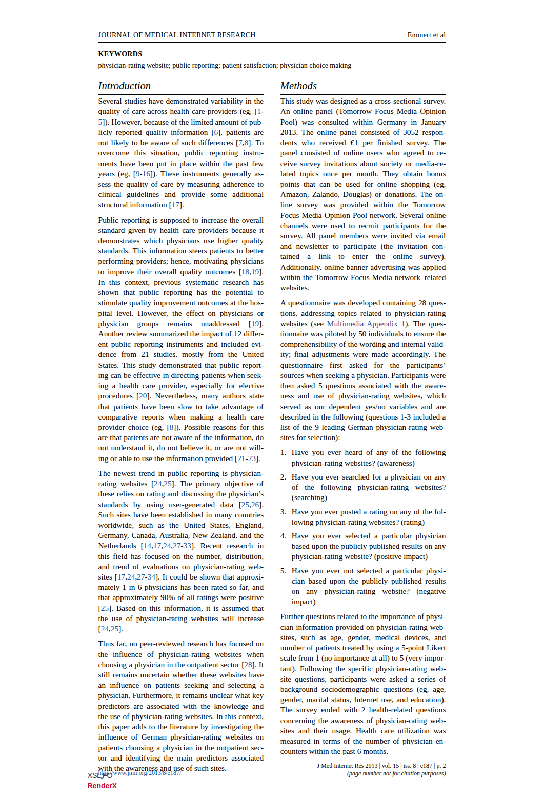Journal of Medical Internet Research Emmert et al
KEYWORDS
physician-rating website; public reporting; patient satisfaction; physician choice making
Introduction
Several studies have demonstrated variability in the quality of care across health care providers (eg, [1-5]). However, because of the limited amount of publicly reported quality information [6], patients are not likely to be aware of such differences [7,8]. To overcome this situation, public reporting instruments have been put in place within the past few years (eg, [9-16]). These instruments generally assess the quality of care by measuring adherence to clinical guidelines and provide some additional structural information [17].
Public reporting is supposed to increase the overall standard given by health care providers because it demonstrates which physicians use higher quality standards. This information steers patients to better performing providers; hence, motivating physicians to improve their overall quality outcomes [18,19]. In this context, previous systematic research has shown that public reporting has the potential to stimulate quality improvement outcomes at the hospital level. However, the effect on physicians or physician groups remains unaddressed [19]. Another review summarized the impact of 12 different public reporting instruments and included evidence from 21 studies, mostly from the United States. This study demonstrated that public reporting can be effective in directing patients when seeking a health care provider, especially for elective procedures [20]. Nevertheless, many authors state that patients have been slow to take advantage of comparative reports when making a health care provider choice (eg, [8]). Possible reasons for this are that patients are not aware of the information, do not understand it, do not believe it, or are not willing or able to use the information provided [21-23].
The newest trend in public reporting is physician-rating websites [24,25]. The primary objective of these relies on rating and discussing the physician’s standards by using user-generated data [25,26]. Such sites have been established in many countries worldwide, such as the United States, England, Germany, Canada, Australia, New Zealand, and the Netherlands [14,17,24,27-33]. Recent research in this field has focused on the number, distribution, and trend of evaluations on physician-rating websites [17,24,27-34]. It could be shown that approximately 1 in 6 physicians has been rated so far, and that approximately 90% of all ratings were positive [25]. Based on this information, it is assumed that the use of physician-rating websites will increase [24,25].
Thus far, no peer-reviewed research has focused on the influence of physician-rating websites when choosing a physician in the outpatient sector [28]. It still remains uncertain whether these websites have an influence on patients seeking and selecting a physician. Furthermore, it remains unclear what key predictors are associated with the knowledge and the use of physician-rating websites. In this context, this paper adds to the literature by investigating the influence of German physician-rating websites on patients choosing a physician in the outpatient sector and identifying the main predictors associated with the awareness and use of such sites.
Methods
This study was designed as a cross-sectional survey. An online panel (Tomorrow Focus Media Opinion Pool) was consulted within Germany in January 2013. The online panel consisted of 3052 respondents who received €1 per finished survey. The panel consisted of online users who agreed to receive survey invitations about society or media-related topics once per month. They obtain bonus points that can be used for online shopping (eg, Amazon, Zalando, Douglas) or donations. The online survey was provided within the Tomorrow Focus Media Opinion Pool network. Several online channels were used to recruit participants for the survey. All panel members were invited via email and newsletter to participate (the invitation contained a link to enter the online survey). Additionally, online banner advertising was applied within the Tomorrow Focus Media network–related websites.
A questionnaire was developed containing 28 questions, addressing topics related to physician-rating websites (see Multimedia Appendix 1). The questionnaire was piloted by 50 individuals to ensure the comprehensibility of the wording and internal validity; final adjustments were made accordingly. The questionnaire first asked for the participants’ sources when seeking a physician. Participants were then asked 5 questions associated with the awareness and use of physician-rating websites, which served as our dependent yes/no variables and are described in the following (questions 1-3 included a list of the 9 leading German physician-rating websites for selection):
Have you ever heard of any of the following physician-rating websites? (awareness)
Have you ever searched for a physician on any of the following physician-rating websites? (searching)
Have you ever posted a rating on any of the following physician-rating websites? (rating)
Have you ever selected a particular physician based upon the publicly published results on any physician-rating website? (positive impact)
Have you ever not selected a particular physician based upon the publicly published results on any physician-rating website? (negative impact)
Further questions related to the importance of physician information provided on physician-rating websites, such as age, gender, medical devices, and number of patients treated by using a 5-point Likert scale from 1 (no importance at all) to 5 (very important). Following the specific physician-rating website questions, participants were asked a series of background sociodemographic questions (eg, age, gender, marital status, Internet use, and education). The survey ended with 2 health-related questions concerning the awareness of physician-rating websites and their usage. Health care utilization was measured in terms of the number of physician encounters within the past 6 months.
http://www.jmir.org/2013/8/e187/
J Med Internet Res 2013 | vol. 15 | iss. 8 | e187 | p. 2
(page number not for citation purposes)
XSL•FO
RenderX